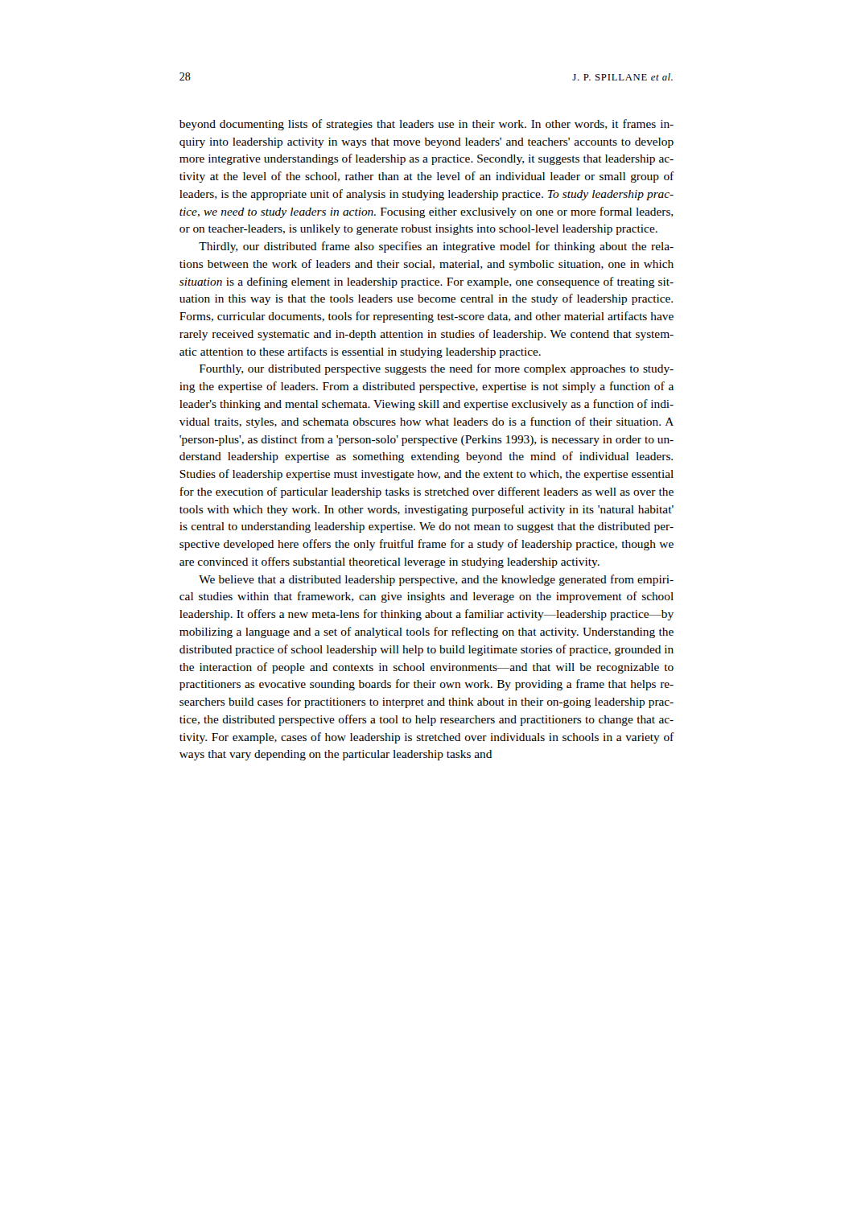28 J. P. Spillane et al.
beyond documenting lists of strategies that leaders use in their work. In other words, it frames inquiry into leadership activity in ways that move beyond leaders' and teachers' accounts to develop more integrative understandings of leadership as a practice. Secondly, it suggests that leadership activity at the level of the school, rather than at the level of an individual leader or small group of leaders, is the appropriate unit of analysis in studying leadership practice. To study leadership practice, we need to study leaders in action. Focusing either exclusively on one or more formal leaders, or on teacher-leaders, is unlikely to generate robust insights into school-level leadership practice.
Thirdly, our distributed frame also specifies an integrative model for thinking about the relations between the work of leaders and their social, material, and symbolic situation, one in which situation is a defining element in leadership practice. For example, one consequence of treating situation in this way is that the tools leaders use become central in the study of leadership practice. Forms, curricular documents, tools for representing test-score data, and other material artifacts have rarely received systematic and in-depth attention in studies of leadership. We contend that systematic attention to these artifacts is essential in studying leadership practice.
Fourthly, our distributed perspective suggests the need for more complex approaches to studying the expertise of leaders. From a distributed perspective, expertise is not simply a function of a leader's thinking and mental schemata. Viewing skill and expertise exclusively as a function of individual traits, styles, and schemata obscures how what leaders do is a function of their situation. A 'person-plus', as distinct from a 'person-solo' perspective (Perkins 1993), is necessary in order to understand leadership expertise as something extending beyond the mind of individual leaders. Studies of leadership expertise must investigate how, and the extent to which, the expertise essential for the execution of particular leadership tasks is stretched over different leaders as well as over the tools with which they work. In other words, investigating purposeful activity in its 'natural habitat' is central to understanding leadership expertise. We do not mean to suggest that the distributed perspective developed here offers the only fruitful frame for a study of leadership practice, though we are convinced it offers substantial theoretical leverage in studying leadership activity.
We believe that a distributed leadership perspective, and the knowledge generated from empirical studies within that framework, can give insights and leverage on the improvement of school leadership. It offers a new meta-lens for thinking about a familiar activity—leadership practice—by mobilizing a language and a set of analytical tools for reflecting on that activity. Understanding the distributed practice of school leadership will help to build legitimate stories of practice, grounded in the interaction of people and contexts in school environments—and that will be recognizable to practitioners as evocative sounding boards for their own work. By providing a frame that helps researchers build cases for practitioners to interpret and think about in their on-going leadership practice, the distributed perspective offers a tool to help researchers and practitioners to change that activity. For example, cases of how leadership is stretched over individuals in schools in a variety of ways that vary depending on the particular leadership tasks and